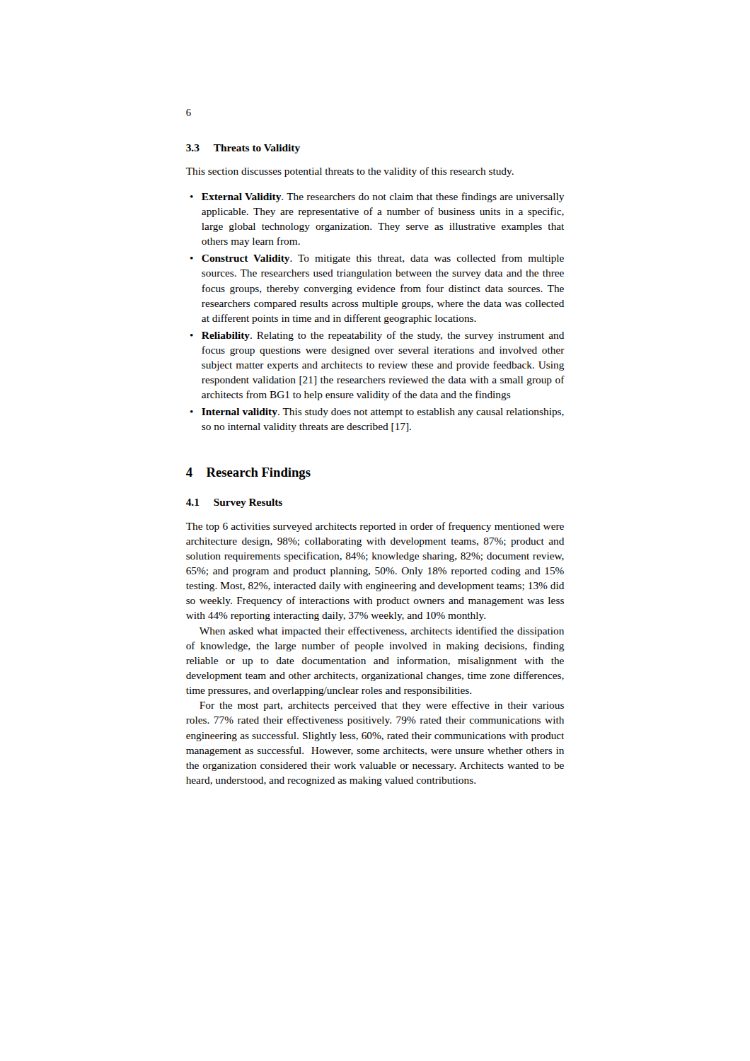6
3.3 Threats to Validity
This section discusses potential threats to the validity of this research study.
External Validity. The researchers do not claim that these findings are universally applicable. They are representative of a number of business units in a specific, large global technology organization. They serve as illustrative examples that others may learn from.
Construct Validity. To mitigate this threat, data was collected from multiple sources. The researchers used triangulation between the survey data and the three focus groups, thereby converging evidence from four distinct data sources. The researchers compared results across multiple groups, where the data was collected at different points in time and in different geographic locations.
Reliability. Relating to the repeatability of the study, the survey instrument and focus group questions were designed over several iterations and involved other subject matter experts and architects to review these and provide feedback. Using respondent validation [21] the researchers reviewed the data with a small group of architects from BG1 to help ensure validity of the data and the findings
Internal validity. This study does not attempt to establish any causal relationships, so no internal validity threats are described [17].
4 Research Findings
4.1 Survey Results
The top 6 activities surveyed architects reported in order of frequency mentioned were architecture design, 98%; collaborating with development teams, 87%; product and solution requirements specification, 84%; knowledge sharing, 82%; document review, 65%; and program and product planning, 50%. Only 18% reported coding and 15% testing. Most, 82%, interacted daily with engineering and development teams; 13% did so weekly. Frequency of interactions with product owners and management was less with 44% reporting interacting daily, 37% weekly, and 10% monthly.
When asked what impacted their effectiveness, architects identified the dissipation of knowledge, the large number of people involved in making decisions, finding reliable or up to date documentation and information, misalignment with the development team and other architects, organizational changes, time zone differences, time pressures, and overlapping/unclear roles and responsibilities.
For the most part, architects perceived that they were effective in their various roles. 77% rated their effectiveness positively. 79% rated their communications with engineering as successful. Slightly less, 60%, rated their communications with product management as successful. However, some architects, were unsure whether others in the organization considered their work valuable or necessary. Architects wanted to be heard, understood, and recognized as making valued contributions.